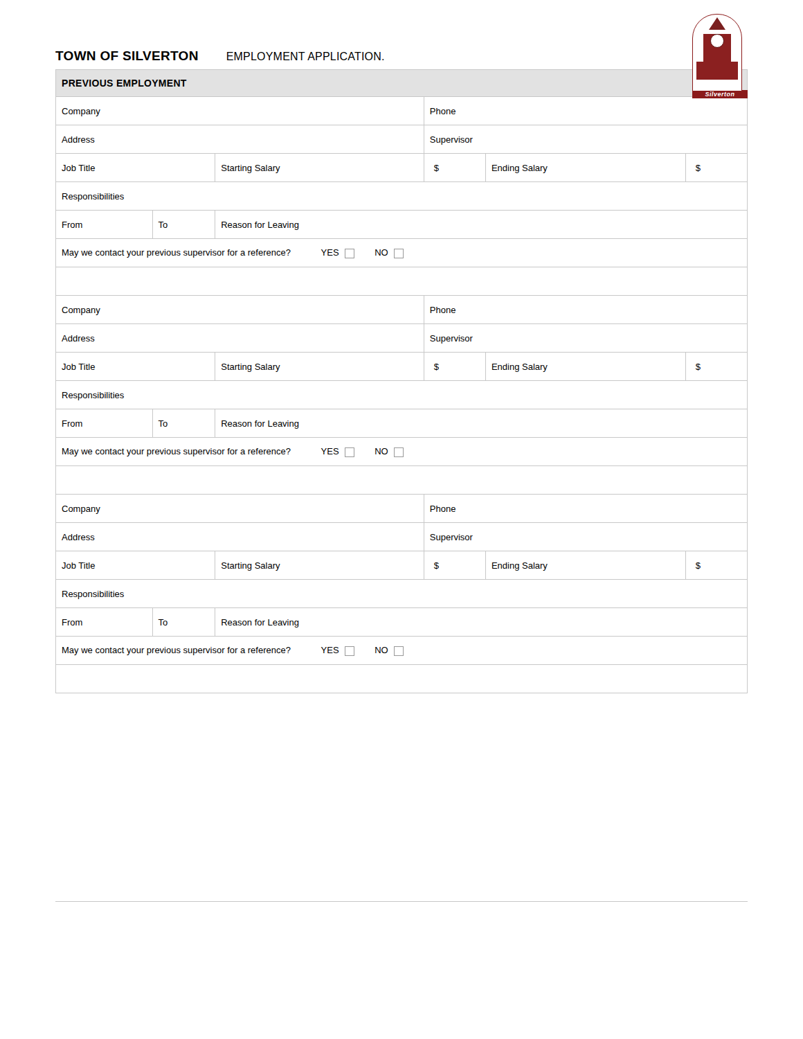Silverton
TOWN OF SILVERTON
EMPLOYMENT APPLICATION.
| PREVIOUS EMPLOYMENT |
| --- |
| Company | Phone |
| Address | Supervisor |
| Job Title | Starting Salary | $ | Ending Salary | $ |
| Responsibilities |
| From | To | Reason for Leaving |
| May we contact your previous supervisor for a reference? YES NO |
| Company | Phone |
| Address | Supervisor |
| Job Title | Starting Salary | $ | Ending Salary | $ |
| Responsibilities |
| From | To | Reason for Leaving |
| May we contact your previous supervisor for a reference? YES NO |
| Company | Phone |
| Address | Supervisor |
| Job Title | Starting Salary | $ | Ending Salary | $ |
| Responsibilities |
| From | To | Reason for Leaving |
| May we contact your previous supervisor for a reference? YES NO |